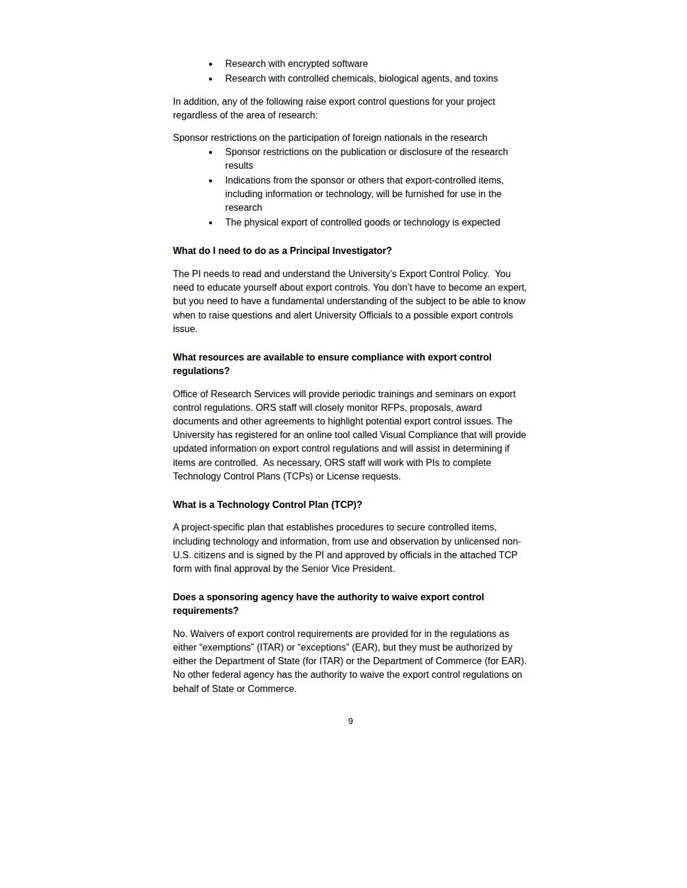Research with encrypted software
Research with controlled chemicals, biological agents, and toxins
In addition, any of the following raise export control questions for your project regardless of the area of research:
Sponsor restrictions on the participation of foreign nationals in the research
Sponsor restrictions on the publication or disclosure of the research results
Indications from the sponsor or others that export-controlled items, including information or technology, will be furnished for use in the research
The physical export of controlled goods or technology is expected
What do I need to do as a Principal Investigator?
The PI needs to read and understand the University’s Export Control Policy. You need to educate yourself about export controls. You don’t have to become an expert, but you need to have a fundamental understanding of the subject to be able to know when to raise questions and alert University Officials to a possible export controls issue.
What resources are available to ensure compliance with export control regulations?
Office of Research Services will provide periodic trainings and seminars on export control regulations. ORS staff will closely monitor RFPs, proposals, award documents and other agreements to highlight potential export control issues. The University has registered for an online tool called Visual Compliance that will provide updated information on export control regulations and will assist in determining if items are controlled. As necessary, ORS staff will work with PIs to complete Technology Control Plans (TCPs) or License requests.
What is a Technology Control Plan (TCP)?
A project-specific plan that establishes procedures to secure controlled items, including technology and information, from use and observation by unlicensed non-U.S. citizens and is signed by the PI and approved by officials in the attached TCP form with final approval by the Senior Vice President.
Does a sponsoring agency have the authority to waive export control requirements?
No. Waivers of export control requirements are provided for in the regulations as either “exemptions” (ITAR) or “exceptions” (EAR), but they must be authorized by either the Department of State (for ITAR) or the Department of Commerce (for EAR). No other federal agency has the authority to waive the export control regulations on behalf of State or Commerce.
9